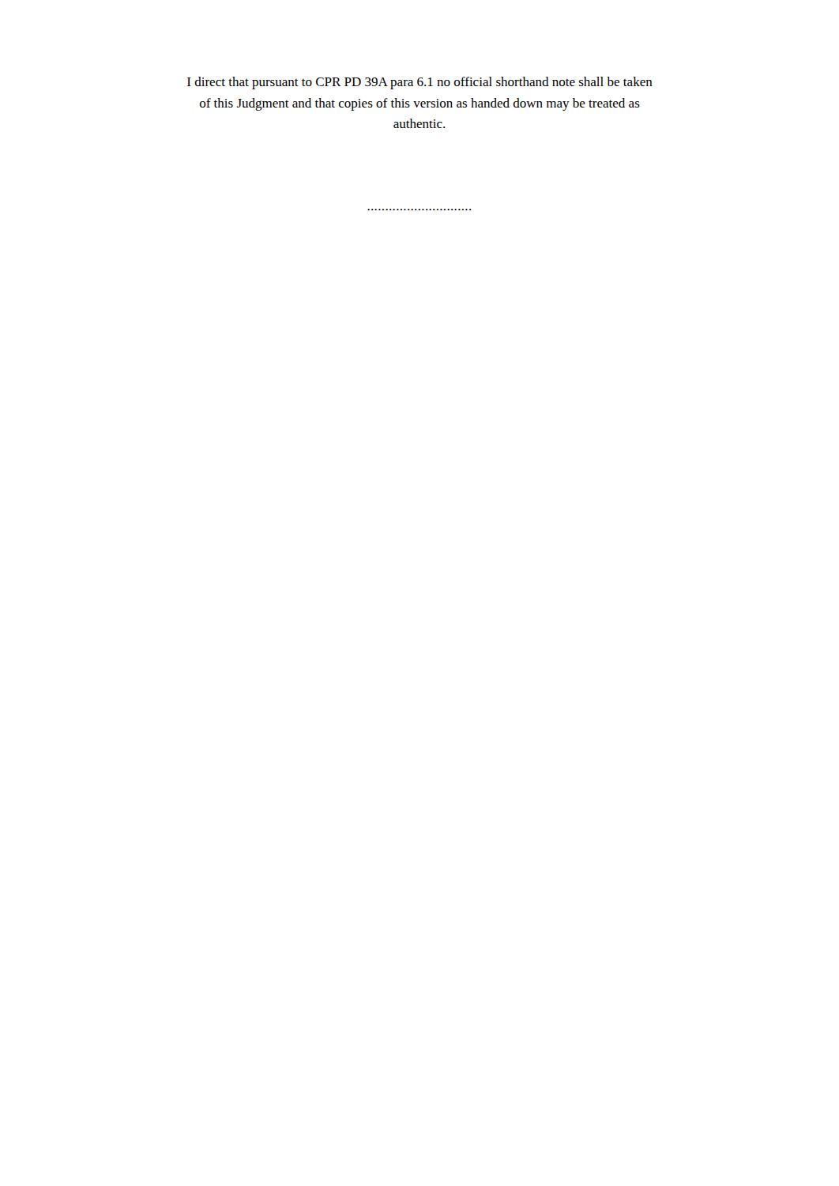I direct that pursuant to CPR PD 39A para 6.1 no official shorthand note shall be taken of this Judgment and that copies of this version as handed down may be treated as authentic.
.............................